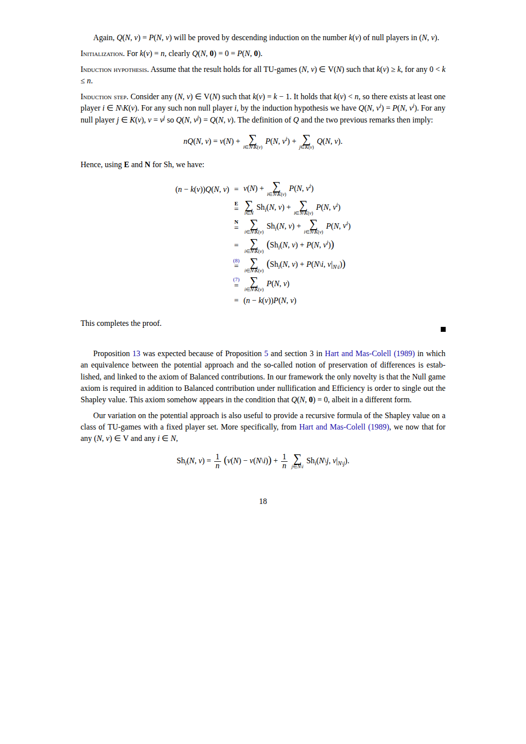Again, Q(N, v) = P(N, v) will be proved by descending induction on the number k(v) of null players in (N, v).
Initialization. For k(v) = n, clearly Q(N, 0) = 0 = P(N, 0).
Induction hypothesis. Assume that the result holds for all TU-games (N, v) ∈ V(N) such that k(v) ≥ k, for any 0 < k ≤ n.
Induction step. Consider any (N, v) ∈ V(N) such that k(v) = k − 1. It holds that k(v) < n, so there exists at least one player i ∈ N\K(v). For any such non null player i, by the induction hypothesis we have Q(N, vi) = P(N, vi). For any null player j ∈ K(v), v = vj so Q(N, vj) = Q(N, v). The definition of Q and the two previous remarks then imply:
nQ(N, v) = v(N) + ∑i∈N\K(v) P(N, vi) + ∑j∈K(v) Q(N, v).
Hence, using E and N for Sh, we have:
| ( n − k ( v )) Q ( N , v ) | = | v ( N ) + ∑ i ∈ N \ K ( v ) P ( N , v i ) |
| | E = | ∑ i ∈ N Sh i ( N , v ) + ∑ i ∈ N \ K ( v ) P ( N , v i ) |
| | N = | ∑ i ∈ N \ K ( v ) Sh i ( N , v ) + ∑ i ∈ N \ K ( v ) P ( N , v i ) |
| | = | ∑ i ∈ N \ K ( v ) ( Sh i ( N , v ) + P ( N , v i ) ) |
| | (8) = | ∑ i ∈ N \ K ( v ) ( Sh i ( N , v ) + P ( N \ i , v / N \ i ) ) |
| | (7) = | ∑ i ∈ N \ K ( v ) P ( N , v ) |
| | = | ( n − k ( v )) P ( N , v ) |
This completes the proof.
Proposition 13 was expected because of Proposition 5 and section 3 in Hart and Mas-Colell (1989) in which an equivalence between the potential approach and the so-called notion of preservation of differences is established, and linked to the axiom of Balanced contributions. In our framework the only novelty is that the Null game axiom is required in addition to Balanced contribution under nullification and Efficiency is order to single out the Shapley value. This axiom somehow appears in the condition that Q(N, 0) = 0, albeit in a different form.
Our variation on the potential approach is also useful to provide a recursive formula of the Shapley value on a class of TU-games with a fixed player set. More specifically, from Hart and Mas-Colell (1989), we now that for any (N, v) ∈ V and any i ∈ N,
Shi(N, v) = 1 n (v(N) − v(N\i)) + 1 n ∑j∈N\i Shi(N\j, v|N\j).
18